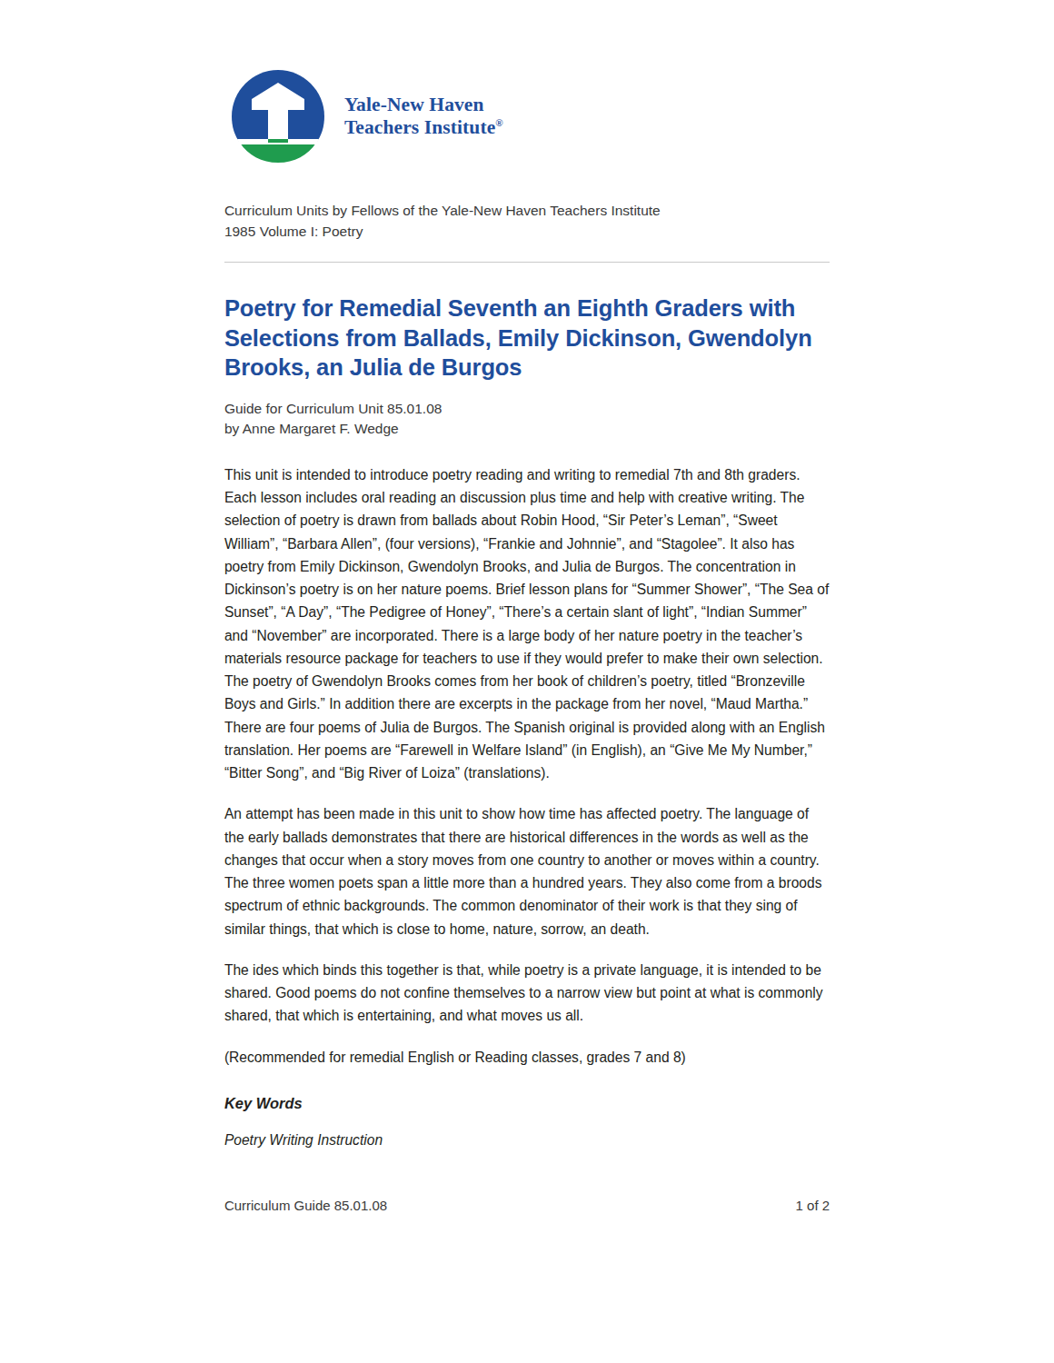Yale-New Haven
Teachers Institute®
Curriculum Units by Fellows of the Yale-New Haven Teachers Institute
1985 Volume I: Poetry
Poetry for Remedial Seventh an Eighth Graders with Selections from Ballads, Emily Dickinson, Gwendolyn Brooks, an Julia de Burgos
Guide for Curriculum Unit 85.01.08
by Anne Margaret F. Wedge
This unit is intended to introduce poetry reading and writing to remedial 7th and 8th graders. Each lesson includes oral reading an discussion plus time and help with creative writing. The selection of poetry is drawn from ballads about Robin Hood, “Sir Peter’s Leman”, “Sweet William”, “Barbara Allen”, (four versions), “Frankie and Johnnie”, and “Stagolee”. It also has poetry from Emily Dickinson, Gwendolyn Brooks, and Julia de Burgos. The concentration in Dickinson’s poetry is on her nature poems. Brief lesson plans for “Summer Shower”, “The Sea of Sunset”, “A Day”, “The Pedigree of Honey”, “There’s a certain slant of light”, “Indian Summer” and “November” are incorporated. There is a large body of her nature poetry in the teacher’s materials resource package for teachers to use if they would prefer to make their own selection. The poetry of Gwendolyn Brooks comes from her book of children’s poetry, titled “Bronzeville Boys and Girls.” In addition there are excerpts in the package from her novel, “Maud Martha.” There are four poems of Julia de Burgos. The Spanish original is provided along with an English translation. Her poems are “Farewell in Welfare Island” (in English), an “Give Me My Number,” “Bitter Song”, and “Big River of Loiza” (translations).
An attempt has been made in this unit to show how time has affected poetry. The language of the early ballads demonstrates that there are historical differences in the words as well as the changes that occur when a story moves from one country to another or moves within a country. The three women poets span a little more than a hundred years. They also come from a broods spectrum of ethnic backgrounds. The common denominator of their work is that they sing of similar things, that which is close to home, nature, sorrow, an death.
The ides which binds this together is that, while poetry is a private language, it is intended to be shared. Good poems do not confine themselves to a narrow view but point at what is commonly shared, that which is entertaining, and what moves us all.
(Recommended for remedial English or Reading classes, grades 7 and 8)
Key Words
Poetry Writing Instruction
Curriculum Guide 85.01.08 1 of 2